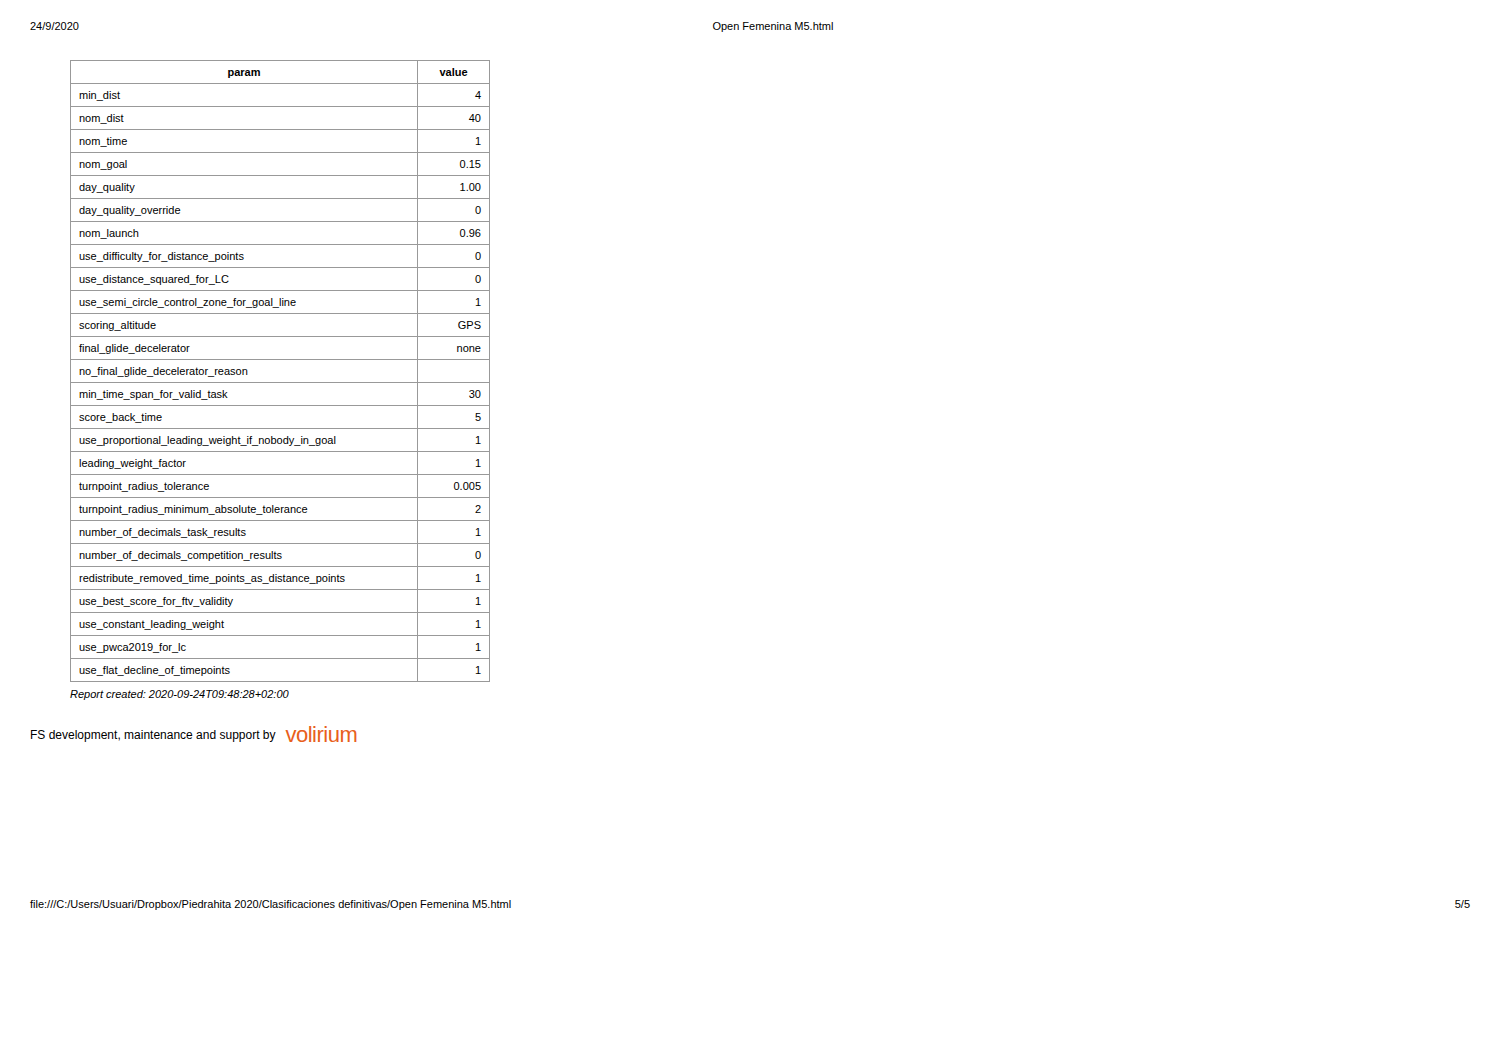24/9/2020
Open Femenina M5.html
| param | value |
| --- | --- |
| min_dist | 4 |
| nom_dist | 40 |
| nom_time | 1 |
| nom_goal | 0.15 |
| day_quality | 1.00 |
| day_quality_override | 0 |
| nom_launch | 0.96 |
| use_difficulty_for_distance_points | 0 |
| use_distance_squared_for_LC | 0 |
| use_semi_circle_control_zone_for_goal_line | 1 |
| scoring_altitude | GPS |
| final_glide_decelerator | none |
| no_final_glide_decelerator_reason | |
| min_time_span_for_valid_task | 30 |
| score_back_time | 5 |
| use_proportional_leading_weight_if_nobody_in_goal | 1 |
| leading_weight_factor | 1 |
| turnpoint_radius_tolerance | 0.005 |
| turnpoint_radius_minimum_absolute_tolerance | 2 |
| number_of_decimals_task_results | 1 |
| number_of_decimals_competition_results | 0 |
| redistribute_removed_time_points_as_distance_points | 1 |
| use_best_score_for_ftv_validity | 1 |
| use_constant_leading_weight | 1 |
| use_pwca2019_for_lc | 1 |
| use_flat_decline_of_timepoints | 1 |
Report created: 2020-09-24T09:48:28+02:00
FS development, maintenance and support by volirium
file:///C:/Users/Usuari/Dropbox/Piedrahita 2020/Clasificaciones definitivas/Open Femenina M5.html
5/5